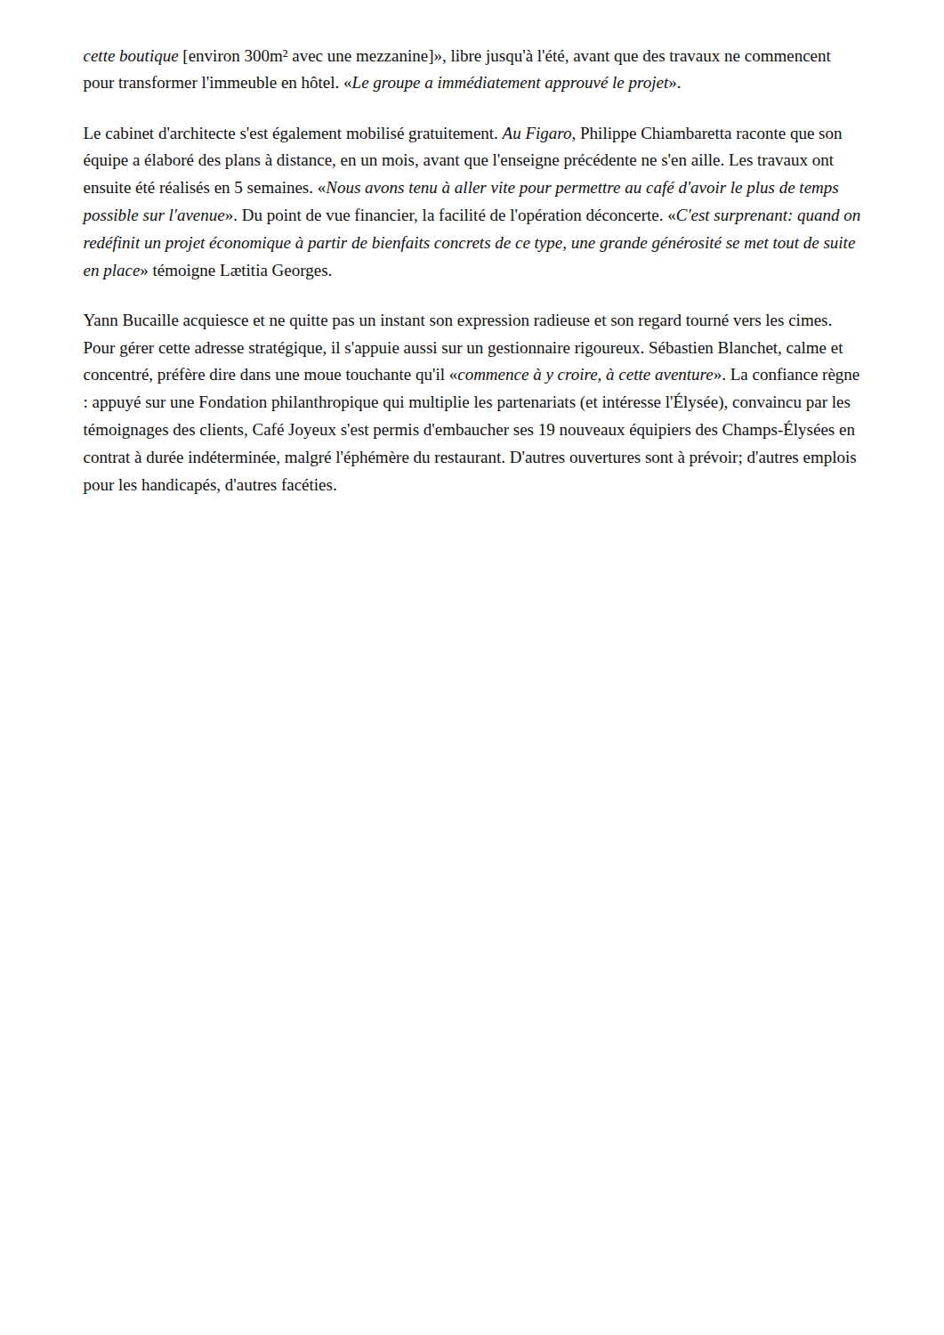cette boutique [environ 300m² avec une mezzanine]», libre jusqu'à l'été, avant que des travaux ne commencent pour transformer l'immeuble en hôtel. «Le groupe a immédiatement approuvé le projet».
Le cabinet d'architecte s'est également mobilisé gratuitement. Au Figaro, Philippe Chiambaretta raconte que son équipe a élaboré des plans à distance, en un mois, avant que l'enseigne précédente ne s'en aille. Les travaux ont ensuite été réalisés en 5 semaines. «Nous avons tenu à aller vite pour permettre au café d'avoir le plus de temps possible sur l'avenue». Du point de vue financier, la facilité de l'opération déconcerte. «C'est surprenant: quand on redéfinit un projet économique à partir de bienfaits concrets de ce type, une grande générosité se met tout de suite en place» témoigne Lætitia Georges.
Yann Bucaille acquiesce et ne quitte pas un instant son expression radieuse et son regard tourné vers les cimes. Pour gérer cette adresse stratégique, il s'appuie aussi sur un gestionnaire rigoureux. Sébastien Blanchet, calme et concentré, préfère dire dans une moue touchante qu'il «commence à y croire, à cette aventure». La confiance règne : appuyé sur une Fondation philanthropique qui multiplie les partenariats (et intéresse l'Élysée), convaincu par les témoignages des clients, Café Joyeux s'est permis d'embaucher ses 19 nouveaux équipiers des Champs-Élysées en contrat à durée indéterminée, malgré l'éphémère du restaurant. D'autres ouvertures sont à prévoir; d'autres emplois pour les handicapés, d'autres facéties.